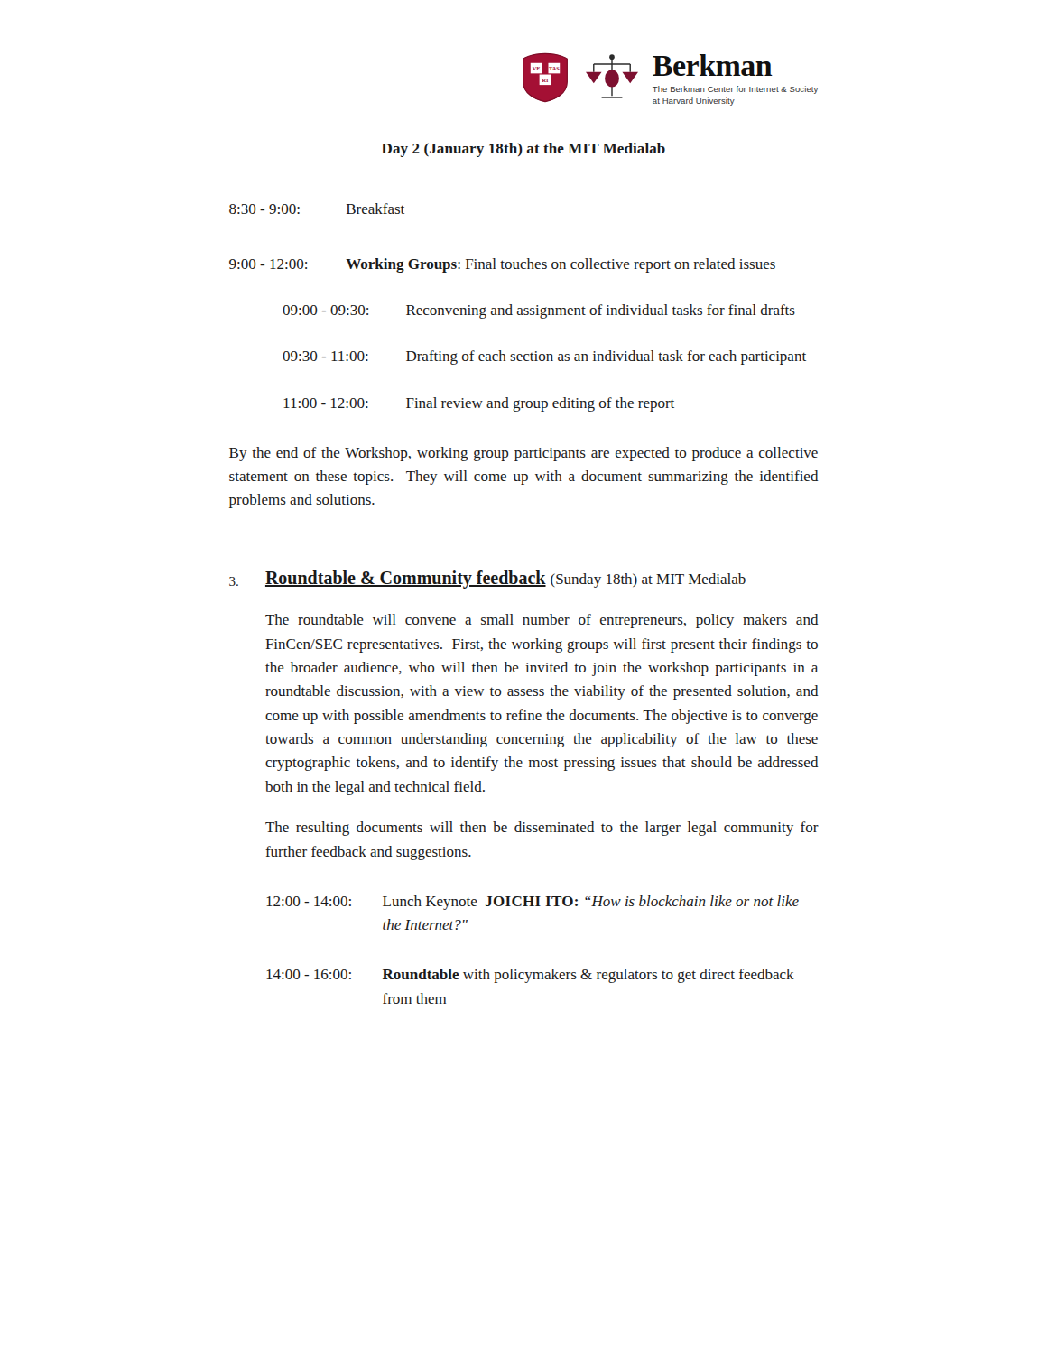VE RI TAS
Berkman
The Berkman Center for Internet & Society
at Harvard University
Day 2 (January 18th) at the MIT Medialab
8:30 - 9:00:
Breakfast
9:00 - 12:00:
Working Groups: Final touches on collective report on related issues
09:00 - 09:30:
Reconvening and assignment of individual tasks for final drafts
09:30 - 11:00:
Drafting of each section as an individual task for each participant
11:00 - 12:00:
Final review and group editing of the report
By the end of the Workshop, working group participants are expected to produce a collective statement on these topics. They will come up with a document summarizing the identified problems and solutions.
3.
Roundtable & Community feedback (Sunday 18th) at MIT Medialab
The roundtable will convene a small number of entrepreneurs, policy makers and FinCen/SEC representatives. First, the working groups will first present their findings to the broader audience, who will then be invited to join the workshop participants in a roundtable discussion, with a view to assess the viability of the presented solution, and come up with possible amendments to refine the documents. The objective is to converge towards a common understanding concerning the applicability of the law to these cryptographic tokens, and to identify the most pressing issues that should be addressed both in the legal and technical field.
The resulting documents will then be disseminated to the larger legal community for further feedback and suggestions.
12:00 - 14:00:
Lunch Keynote JOICHI ITO: “How is blockchain like or not like the Internet?"
14:00 - 16:00:
Roundtable with policymakers & regulators to get direct feedback from them